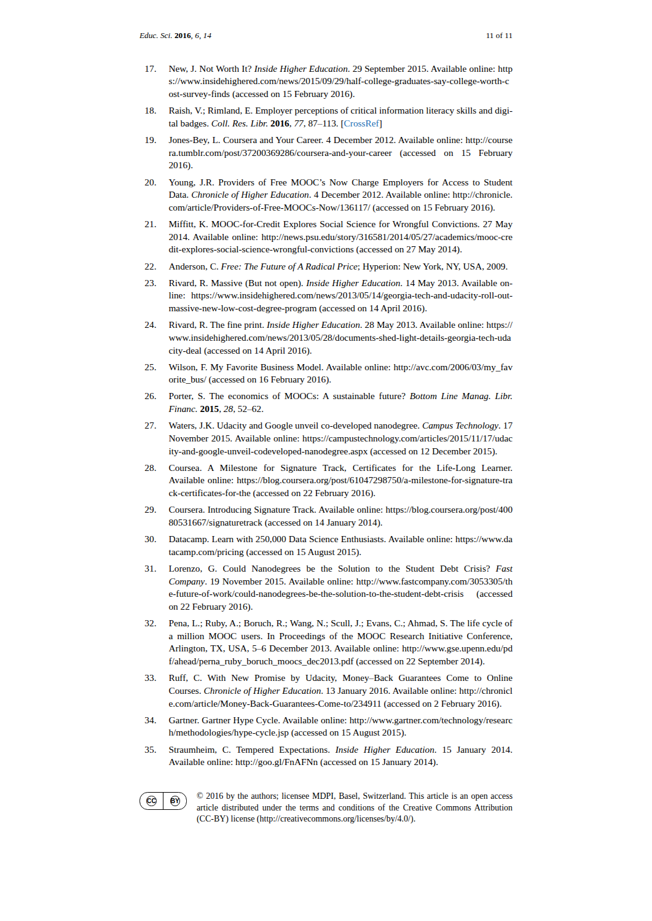Educ. Sci. 2016, 6, 14
11 of 11
New, J. Not Worth It? Inside Higher Education. 29 September 2015. Available online: https://www.insidehighered.com/news/2015/09/29/half-college-graduates-say-college-worth-cost-survey-finds (accessed on 15 February 2016).
Raish, V.; Rimland, E. Employer perceptions of critical information literacy skills and digital badges. Coll. Res. Libr. 2016, 77, 87–113. CrossRef
Jones-Bey, L. Coursera and Your Career. 4 December 2012. Available online: http://coursera.tumblr.com/post/37200369286/coursera-and-your-career (accessed on 15 February 2016).
Young, J.R. Providers of Free MOOC’s Now Charge Employers for Access to Student Data. Chronicle of Higher Education. 4 December 2012. Available online: http://chronicle.com/article/Providers-of-Free-MOOCs-Now/136117/ (accessed on 15 February 2016).
Miffitt, K. MOOC-for-Credit Explores Social Science for Wrongful Convictions. 27 May 2014. Available online: http://news.psu.edu/story/316581/2014/05/27/academics/mooc-credit-explores-social-science-wrongful-convictions (accessed on 27 May 2014).
Anderson, C. Free: The Future of A Radical Price; Hyperion: New York, NY, USA, 2009.
Rivard, R. Massive (But not open). Inside Higher Education. 14 May 2013. Available online: https://www.insidehighered.com/news/2013/05/14/georgia-tech-and-udacity-roll-out-massive-new-low-cost-degree-program (accessed on 14 April 2016).
Rivard, R. The fine print. Inside Higher Education. 28 May 2013. Available online: https://www.insidehighered.com/news/2013/05/28/documents-shed-light-details-georgia-tech-udacity-deal (accessed on 14 April 2016).
Wilson, F. My Favorite Business Model. Available online: http://avc.com/2006/03/my_favorite_bus/ (accessed on 16 February 2016).
Porter, S. The economics of MOOCs: A sustainable future? Bottom Line Manag. Libr. Financ. 2015, 28, 52–62.
Waters, J.K. Udacity and Google unveil co-developed nanodegree. Campus Technology. 17 November 2015. Available online: https://campustechnology.com/articles/2015/11/17/udacity-and-google-unveil-codeveloped-nanodegree.aspx (accessed on 12 December 2015).
Coursea. A Milestone for Signature Track, Certificates for the Life-Long Learner. Available online: https://blog.coursera.org/post/61047298750/a-milestone-for-signature-track-certificates-for-the (accessed on 22 February 2016).
Coursera. Introducing Signature Track. Available online: https://blog.coursera.org/post/40080531667/signaturetrack (accessed on 14 January 2014).
Datacamp. Learn with 250,000 Data Science Enthusiasts. Available online: https://www.datacamp.com/pricing (accessed on 15 August 2015).
Lorenzo, G. Could Nanodegrees be the Solution to the Student Debt Crisis? Fast Company. 19 November 2015. Available online: http://www.fastcompany.com/3053305/the-future-of-work/could-nanodegrees-be-the-solution-to-the-student-debt-crisis (accessed on 22 February 2016).
Pena, L.; Ruby, A.; Boruch, R.; Wang, N.; Scull, J.; Evans, C.; Ahmad, S. The life cycle of a million MOOC users. In Proceedings of the MOOC Research Initiative Conference, Arlington, TX, USA, 5–6 December 2013. Available online: http://www.gse.upenn.edu/pdf/ahead/perna_ruby_boruch_moocs_dec2013.pdf (accessed on 22 September 2014).
Ruff, C. With New Promise by Udacity, Money–Back Guarantees Come to Online Courses. Chronicle of Higher Education. 13 January 2016. Available online: http://chronicle.com/article/Money-Back-Guarantees-Come-to/234911 (accessed on 2 February 2016).
Gartner. Gartner Hype Cycle. Available online: http://www.gartner.com/technology/research/methodologies/hype-cycle.jsp (accessed on 15 August 2015).
Straumheim, C. Tempered Expectations. Inside Higher Education. 15 January 2014. Available online: http://goo.gl/FnAFNn (accessed on 15 January 2014).
CC
BY
© 2016 by the authors; licensee MDPI, Basel, Switzerland. This article is an open access article distributed under the terms and conditions of the Creative Commons Attribution (CC-BY) license (http://creativecommons.org/licenses/by/4.0/).